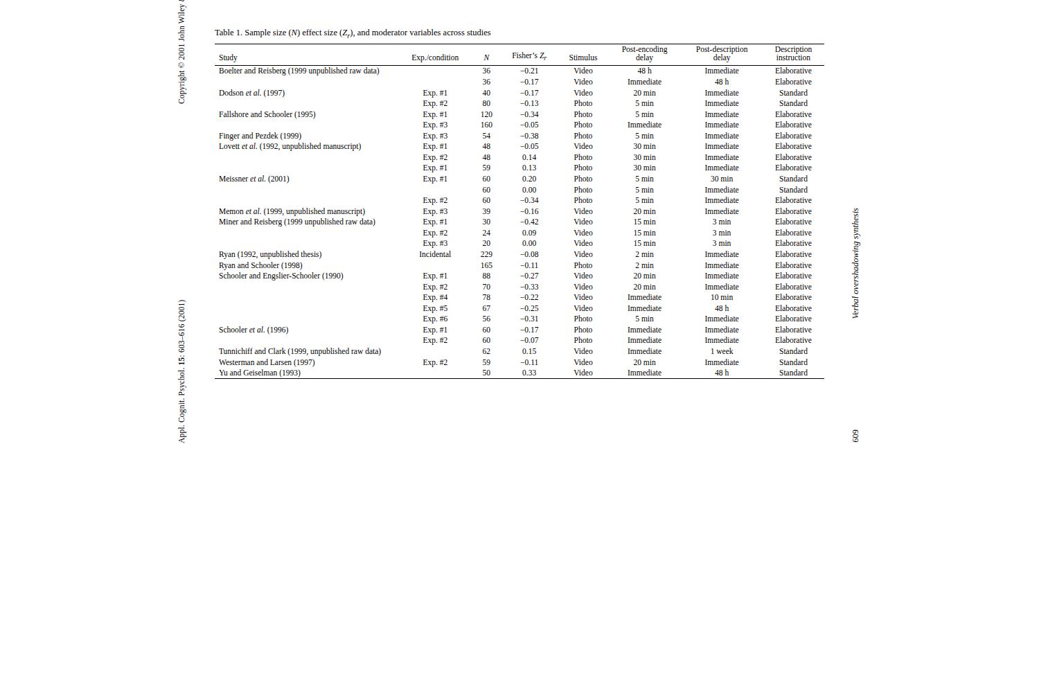Copyright © 2001 John Wiley & Sons, Ltd.
Appl. Cognit. Psychol. 15: 603–616 (2001)
Verbal overshadowing synthesis
609
Table 1. Sample size ( N ) effect size ( Z r ), and moderator variables across studies
| Study | Exp./condition | N | Fisher’s Z r | Stimulus | Post-encoding delay | Post-description delay | Description instruction |
| --- | --- | --- | --- | --- | --- | --- | --- |
| Boelter and Reisberg (1999 unpublished raw data) | | 36 | −0.21 | Video | 48 h | Immediate | Elaborative |
| | | 36 | −0.17 | Video | Immediate | 48 h | Elaborative |
| Dodson et al. (1997) | Exp. #1 | 40 | −0.17 | Video | 20 min | Immediate | Standard |
| | Exp. #2 | 80 | −0.13 | Photo | 5 min | Immediate | Standard |
| Fallshore and Schooler (1995) | Exp. #1 | 120 | −0.34 | Photo | 5 min | Immediate | Elaborative |
| | Exp. #3 | 160 | −0.05 | Photo | Immediate | Immediate | Elaborative |
| Finger and Pezdek (1999) | Exp. #3 | 54 | −0.38 | Photo | 5 min | Immediate | Elaborative |
| Lovett et al. (1992, unpublished manuscript) | Exp. #1 | 48 | −0.05 | Video | 30 min | Immediate | Elaborative |
| | Exp. #2 | 48 | 0.14 | Photo | 30 min | Immediate | Elaborative |
| | Exp. #1 | 59 | 0.13 | Photo | 30 min | Immediate | Elaborative |
| Meissner et al. (2001) | Exp. #1 | 60 | 0.20 | Photo | 5 min | 30 min | Standard |
| | | 60 | 0.00 | Photo | 5 min | Immediate | Standard |
| | Exp. #2 | 60 | −0.34 | Photo | 5 min | Immediate | Elaborative |
| Memon et al. (1999, unpublished manuscript) | Exp. #3 | 39 | −0.16 | Video | 20 min | Immediate | Elaborative |
| Miner and Reisberg (1999 unpublished raw data) | Exp. #1 | 30 | −0.42 | Video | 15 min | 3 min | Elaborative |
| | Exp. #2 | 24 | 0.09 | Video | 15 min | 3 min | Elaborative |
| | Exp. #3 | 20 | 0.00 | Video | 15 min | 3 min | Elaborative |
| Ryan (1992, unpublished thesis) | Incidental | 229 | −0.08 | Video | 2 min | Immediate | Elaborative |
| Ryan and Schooler (1998) | | 165 | −0.11 | Photo | 2 min | Immediate | Elaborative |
| Schooler and Engslier-Schooler (1990) | Exp. #1 | 88 | −0.27 | Video | 20 min | Immediate | Elaborative |
| | Exp. #2 | 70 | −0.33 | Video | 20 min | Immediate | Elaborative |
| | Exp. #4 | 78 | −0.22 | Video | Immediate | 10 min | Elaborative |
| | Exp. #5 | 67 | −0.25 | Video | Immediate | 48 h | Elaborative |
| | Exp. #6 | 56 | −0.31 | Photo | 5 min | Immediate | Elaborative |
| Schooler et al. (1996) | Exp. #1 | 60 | −0.17 | Photo | Immediate | Immediate | Elaborative |
| | Exp. #2 | 60 | −0.07 | Photo | Immediate | Immediate | Elaborative |
| Tunnichiff and Clark (1999, unpublished raw data) | | 62 | 0.15 | Video | Immediate | 1 week | Standard |
| Westerman and Larsen (1997) | Exp. #2 | 59 | −0.11 | Video | 20 min | Immediate | Standard |
| Yu and Geiselman (1993) | | 50 | 0.33 | Video | Immediate | 48 h | Standard |